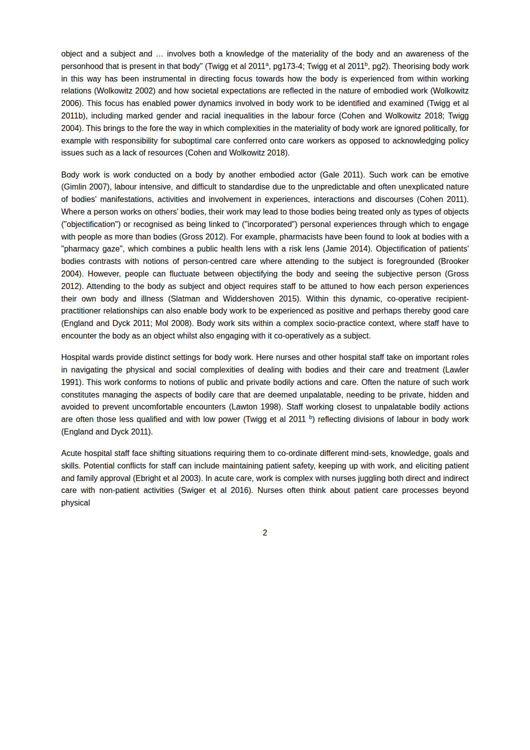object and a subject and … involves both a knowledge of the materiality of the body and an awareness of the personhood that is present in that body" (Twigg et al 2011a, pg173-4; Twigg et al 2011b, pg2). Theorising body work in this way has been instrumental in directing focus towards how the body is experienced from within working relations (Wolkowitz 2002) and how societal expectations are reflected in the nature of embodied work (Wolkowitz 2006). This focus has enabled power dynamics involved in body work to be identified and examined (Twigg et al 2011b), including marked gender and racial inequalities in the labour force (Cohen and Wolkowitz 2018; Twigg 2004). This brings to the fore the way in which complexities in the materiality of body work are ignored politically, for example with responsibility for suboptimal care conferred onto care workers as opposed to acknowledging policy issues such as a lack of resources (Cohen and Wolkowitz 2018).
Body work is work conducted on a body by another embodied actor (Gale 2011). Such work can be emotive (Gimlin 2007), labour intensive, and difficult to standardise due to the unpredictable and often unexplicated nature of bodies' manifestations, activities and involvement in experiences, interactions and discourses (Cohen 2011). Where a person works on others' bodies, their work may lead to those bodies being treated only as types of objects ("objectification") or recognised as being linked to ("incorporated") personal experiences through which to engage with people as more than bodies (Gross 2012). For example, pharmacists have been found to look at bodies with a "pharmacy gaze", which combines a public health lens with a risk lens (Jamie 2014). Objectification of patients' bodies contrasts with notions of person-centred care where attending to the subject is foregrounded (Brooker 2004). However, people can fluctuate between objectifying the body and seeing the subjective person (Gross 2012). Attending to the body as subject and object requires staff to be attuned to how each person experiences their own body and illness (Slatman and Widdershoven 2015). Within this dynamic, co-operative recipient-practitioner relationships can also enable body work to be experienced as positive and perhaps thereby good care (England and Dyck 2011; Mol 2008). Body work sits within a complex socio-practice context, where staff have to encounter the body as an object whilst also engaging with it co-operatively as a subject.
Hospital wards provide distinct settings for body work. Here nurses and other hospital staff take on important roles in navigating the physical and social complexities of dealing with bodies and their care and treatment (Lawler 1991). This work conforms to notions of public and private bodily actions and care. Often the nature of such work constitutes managing the aspects of bodily care that are deemed unpalatable, needing to be private, hidden and avoided to prevent uncomfortable encounters (Lawton 1998). Staff working closest to unpalatable bodily actions are often those less qualified and with low power (Twigg et al 2011 b) reflecting divisions of labour in body work (England and Dyck 2011).
Acute hospital staff face shifting situations requiring them to co-ordinate different mind-sets, knowledge, goals and skills. Potential conflicts for staff can include maintaining patient safety, keeping up with work, and eliciting patient and family approval (Ebright et al 2003). In acute care, work is complex with nurses juggling both direct and indirect care with non-patient activities (Swiger et al 2016). Nurses often think about patient care processes beyond physical
2